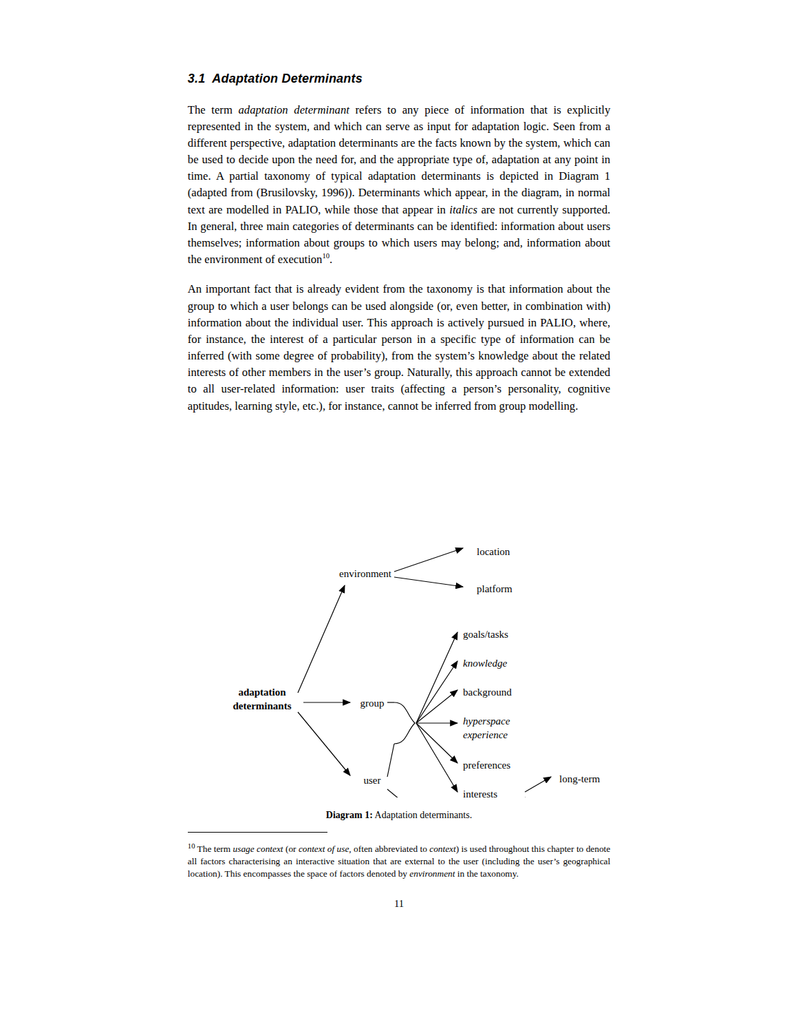3.1 Adaptation Determinants
The term adaptation determinant refers to any piece of information that is explicitly represented in the system, and which can serve as input for adaptation logic. Seen from a different perspective, adaptation determinants are the facts known by the system, which can be used to decide upon the need for, and the appropriate type of, adaptation at any point in time. A partial taxonomy of typical adaptation determinants is depicted in Diagram 1 (adapted from (Brusilovsky, 1996)). Determinants which appear, in the diagram, in normal text are modelled in PALIO, while those that appear in italics are not currently supported. In general, three main categories of determinants can be identified: information about users themselves; information about groups to which users may belong; and, information about the environment of execution10.
An important fact that is already evident from the taxonomy is that information about the group to which a user belongs can be used alongside (or, even better, in combination with) information about the individual user. This approach is actively pursued in PALIO, where, for instance, the interest of a particular person in a specific type of information can be inferred (with some degree of probability), from the system’s knowledge about the related interests of other members in the user’s group. Naturally, this approach cannot be extended to all user-related information: user traits (affecting a person’s personality, cognitive aptitudes, learning style, etc.), for instance, cannot be inferred from group modelling.
adaptation determinants environment group user location platform goals/tasks knowledge background hyperspace experience preferences interests long-term short-term user traits
Diagram 1: Adaptation determinants.
10 The term usage context (or context of use, often abbreviated to context) is used throughout this chapter to denote all factors characterising an interactive situation that are external to the user (including the user’s geographical location). This encompasses the space of factors denoted by environment in the taxonomy.
11